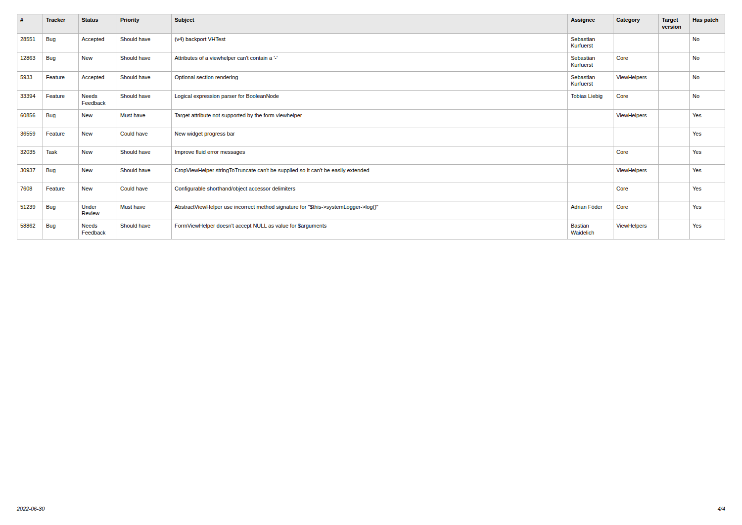| # | Tracker | Status | Priority | Subject | Assignee | Category | Target version | Has patch |
| --- | --- | --- | --- | --- | --- | --- | --- | --- |
| 28551 | Bug | Accepted | Should have | (v4) backport VHTest | Sebastian Kurfuerst | | | No |
| 12863 | Bug | New | Should have | Attributes of a viewhelper can't contain a '-' | Sebastian Kurfuerst | Core | | No |
| 5933 | Feature | Accepted | Should have | Optional section rendering | Sebastian Kurfuerst | ViewHelpers | | No |
| 33394 | Feature | Needs Feedback | Should have | Logical expression parser for BooleanNode | Tobias Liebig | Core | | No |
| 60856 | Bug | New | Must have | Target attribute not supported by the form viewhelper | | ViewHelpers | | Yes |
| 36559 | Feature | New | Could have | New widget progress bar | | | | Yes |
| 32035 | Task | New | Should have | Improve fluid error messages | | Core | | Yes |
| 30937 | Bug | New | Should have | CropViewHelper stringToTruncate can't be supplied so it can't be easily extended | | ViewHelpers | | Yes |
| 7608 | Feature | New | Could have | Configurable shorthand/object accessor delimiters | | Core | | Yes |
| 51239 | Bug | Under Review | Must have | AbstractViewHelper use incorrect method signature for "$this->systemLogger->log()" | Adrian Föder | Core | | Yes |
| 58862 | Bug | Needs Feedback | Should have | FormViewHelper doesn't accept NULL as value for $arguments | Bastian Waidelich | ViewHelpers | | Yes |
2022-06-30 4/4